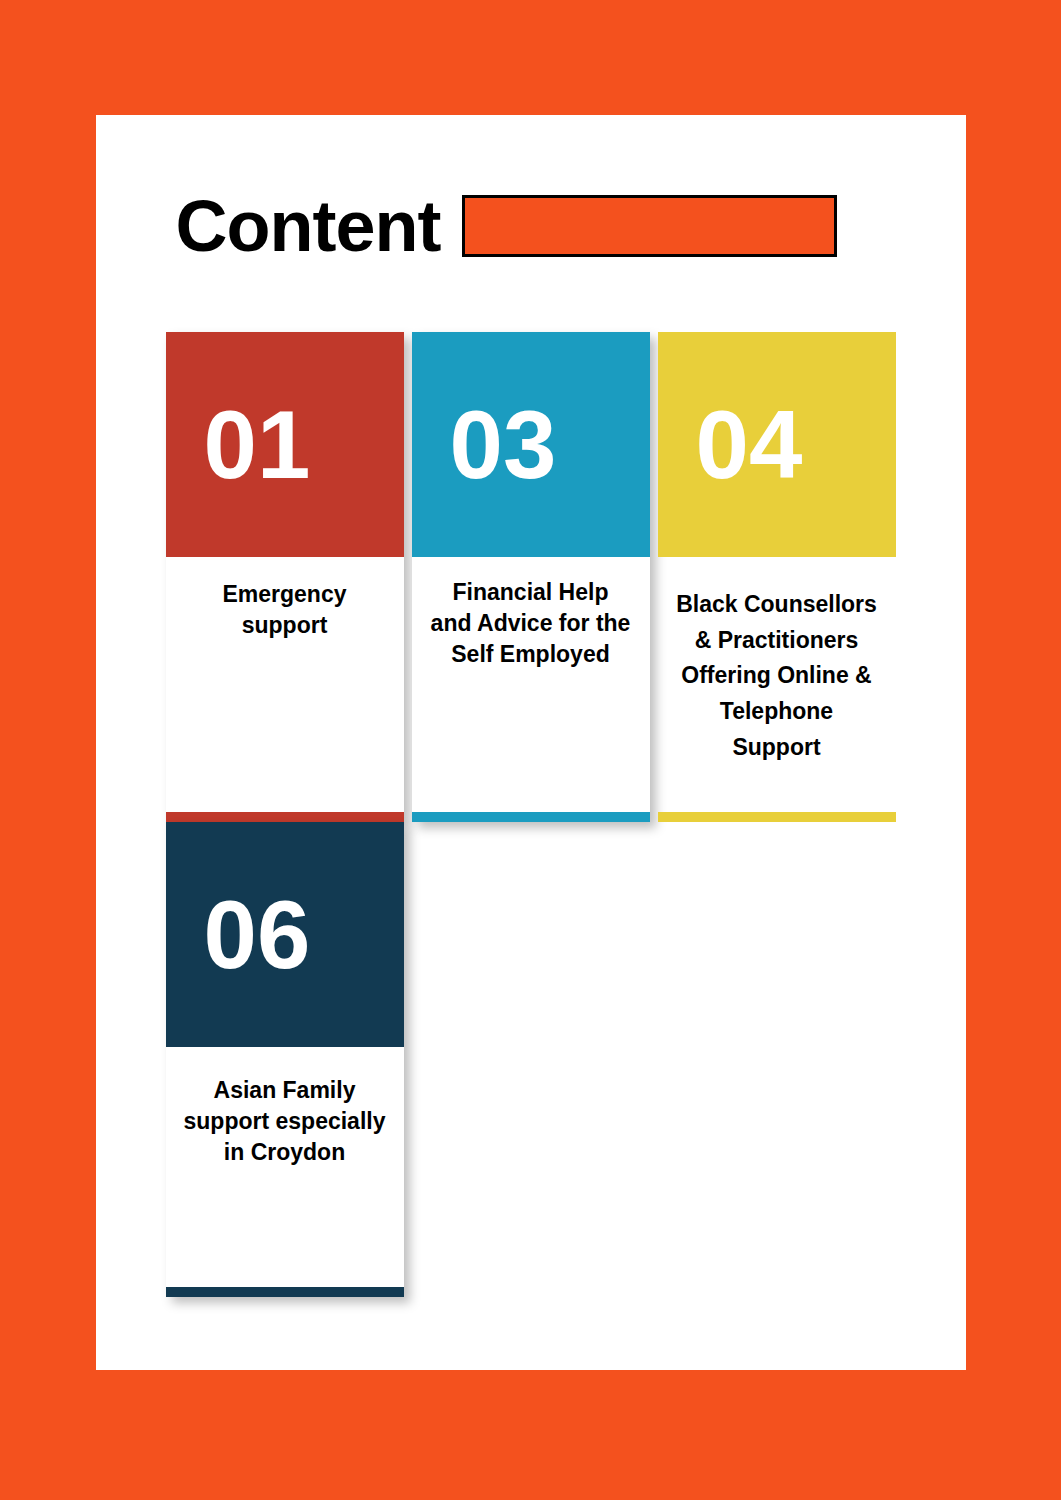Content
01
Emergency support
03
Financial Help and Advice for the Self Employed
04
Black Counsellors & Practitioners Offering Online & Telephone Support
06
Asian Family support especially in Croydon